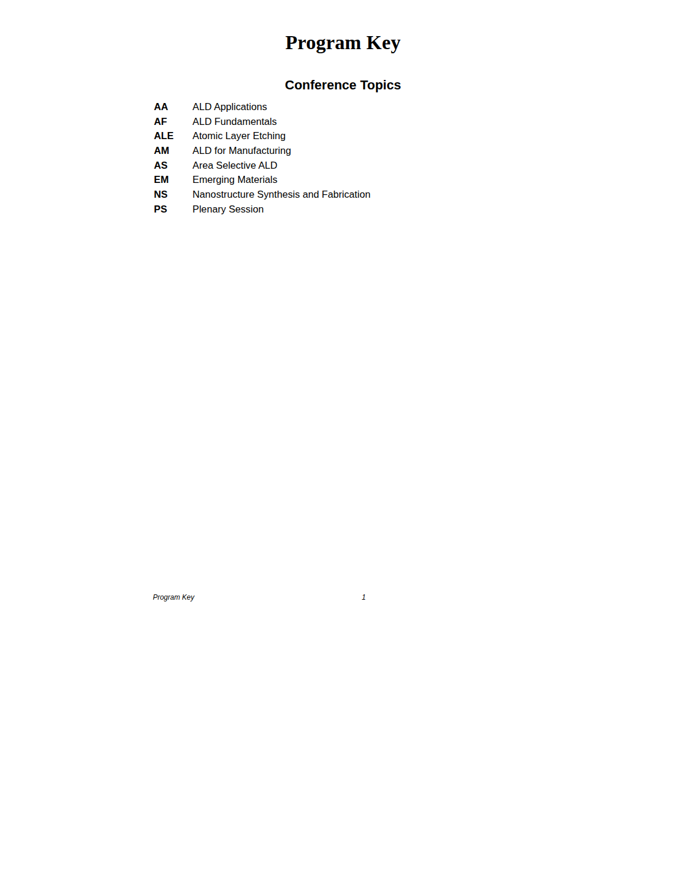Program Key
Conference Topics
| AA | ALD Applications |
| AF | ALD Fundamentals |
| ALE | Atomic Layer Etching |
| AM | ALD for Manufacturing |
| AS | Area Selective ALD |
| EM | Emerging Materials |
| NS | Nanostructure Synthesis and Fabrication |
| PS | Plenary Session |
Program Key
1